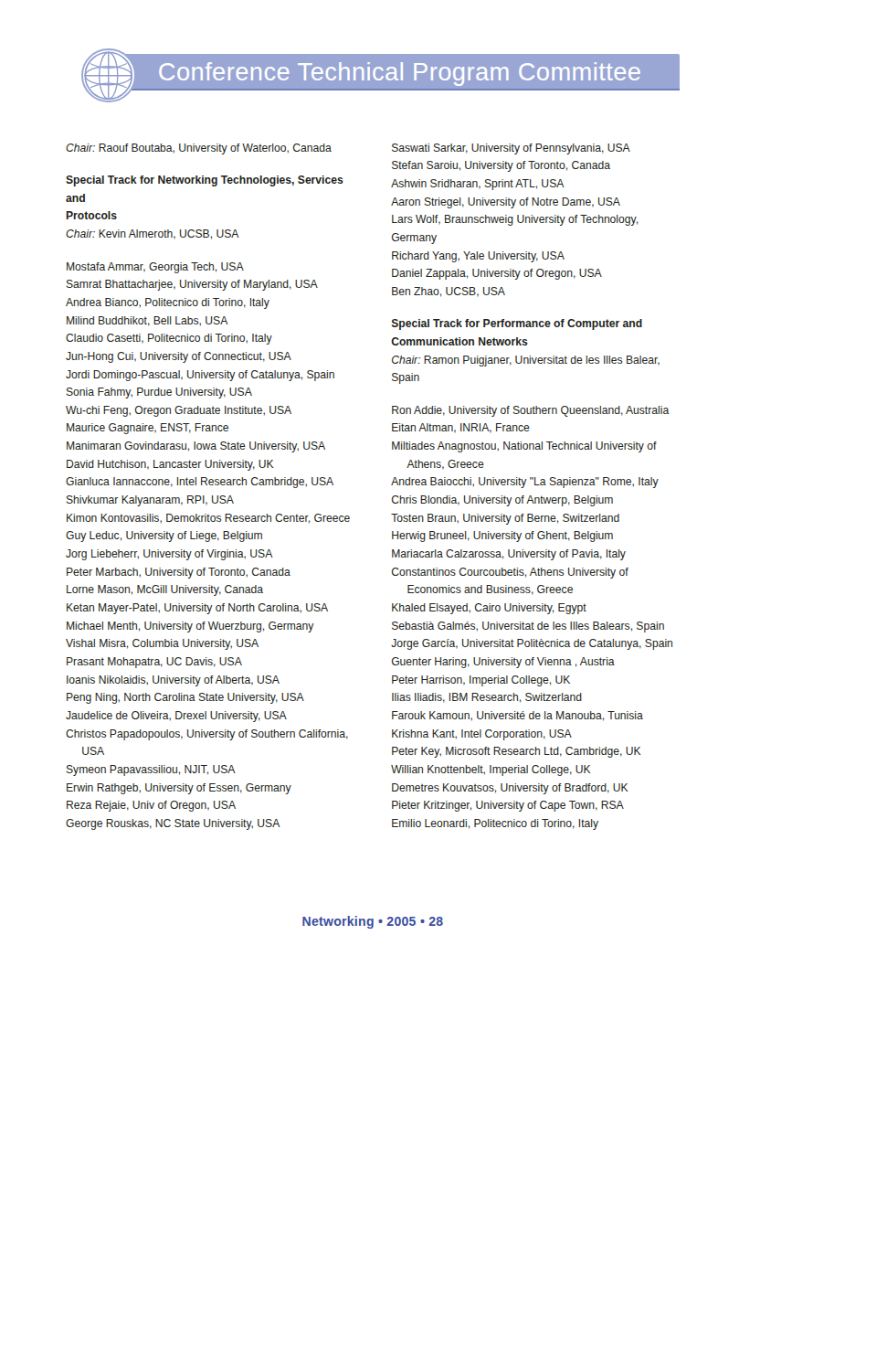Conference Technical Program Committee
Chair: Raouf Boutaba, University of Waterloo, Canada
Special Track for Networking Technologies, Services and
Protocols
Chair: Kevin Almeroth, UCSB, USA
Mostafa Ammar, Georgia Tech, USA
Samrat Bhattacharjee, University of Maryland, USA
Andrea Bianco, Politecnico di Torino, Italy
Milind Buddhikot, Bell Labs, USA
Claudio Casetti, Politecnico di Torino, Italy
Jun-Hong Cui, University of Connecticut, USA
Jordi Domingo-Pascual, University of Catalunya, Spain
Sonia Fahmy, Purdue University, USA
Wu-chi Feng, Oregon Graduate Institute, USA
Maurice Gagnaire, ENST, France
Manimaran Govindarasu, Iowa State University, USA
David Hutchison, Lancaster University, UK
Gianluca Iannaccone, Intel Research Cambridge, USA
Shivkumar Kalyanaram, RPI, USA
Kimon Kontovasilis, Demokritos Research Center, Greece
Guy Leduc, University of Liege, Belgium
Jorg Liebeherr, University of Virginia, USA
Peter Marbach, University of Toronto, Canada
Lorne Mason, McGill University, Canada
Ketan Mayer-Patel, University of North Carolina, USA
Michael Menth, University of Wuerzburg, Germany
Vishal Misra, Columbia University, USA
Prasant Mohapatra, UC Davis, USA
Ioanis Nikolaidis, University of Alberta, USA
Peng Ning, North Carolina State University, USA
Jaudelice de Oliveira, Drexel University, USA
Christos Papadopoulos, University of Southern California, USA
Symeon Papavassiliou, NJIT, USA
Erwin Rathgeb, University of Essen, Germany
Reza Rejaie, Univ of Oregon, USA
George Rouskas, NC State University, USA
Saswati Sarkar, University of Pennsylvania, USA
Stefan Saroiu, University of Toronto, Canada
Ashwin Sridharan, Sprint ATL, USA
Aaron Striegel, University of Notre Dame, USA
Lars Wolf, Braunschweig University of Technology, Germany
Richard Yang, Yale University, USA
Daniel Zappala, University of Oregon, USA
Ben Zhao, UCSB, USA
Special Track for Performance of Computer and
Communication Networks
Chair: Ramon Puigjaner, Universitat de les Illes Balear, Spain
Ron Addie, University of Southern Queensland, Australia
Eitan Altman, INRIA, France
Miltiades Anagnostou, National Technical University of Athens, Greece
Andrea Baiocchi, University "La Sapienza" Rome, Italy
Chris Blondia, University of Antwerp, Belgium
Tosten Braun, University of Berne, Switzerland
Herwig Bruneel, University of Ghent, Belgium
Mariacarla Calzarossa, University of Pavia, Italy
Constantinos Courcoubetis, Athens University of Economics and Business, Greece
Khaled Elsayed, Cairo University, Egypt
Sebastià Galmés, Universitat de les Illes Balears, Spain
Jorge García, Universitat Politècnica de Catalunya, Spain
Guenter Haring, University of Vienna , Austria
Peter Harrison, Imperial College, UK
Ilias Iliadis, IBM Research, Switzerland
Farouk Kamoun, Université de la Manouba, Tunisia
Krishna Kant, Intel Corporation, USA
Peter Key, Microsoft Research Ltd, Cambridge, UK
Willian Knottenbelt, Imperial College, UK
Demetres Kouvatsos, University of Bradford, UK
Pieter Kritzinger, University of Cape Town, RSA
Emilio Leonardi, Politecnico di Torino, Italy
Networking • 2005 • 28